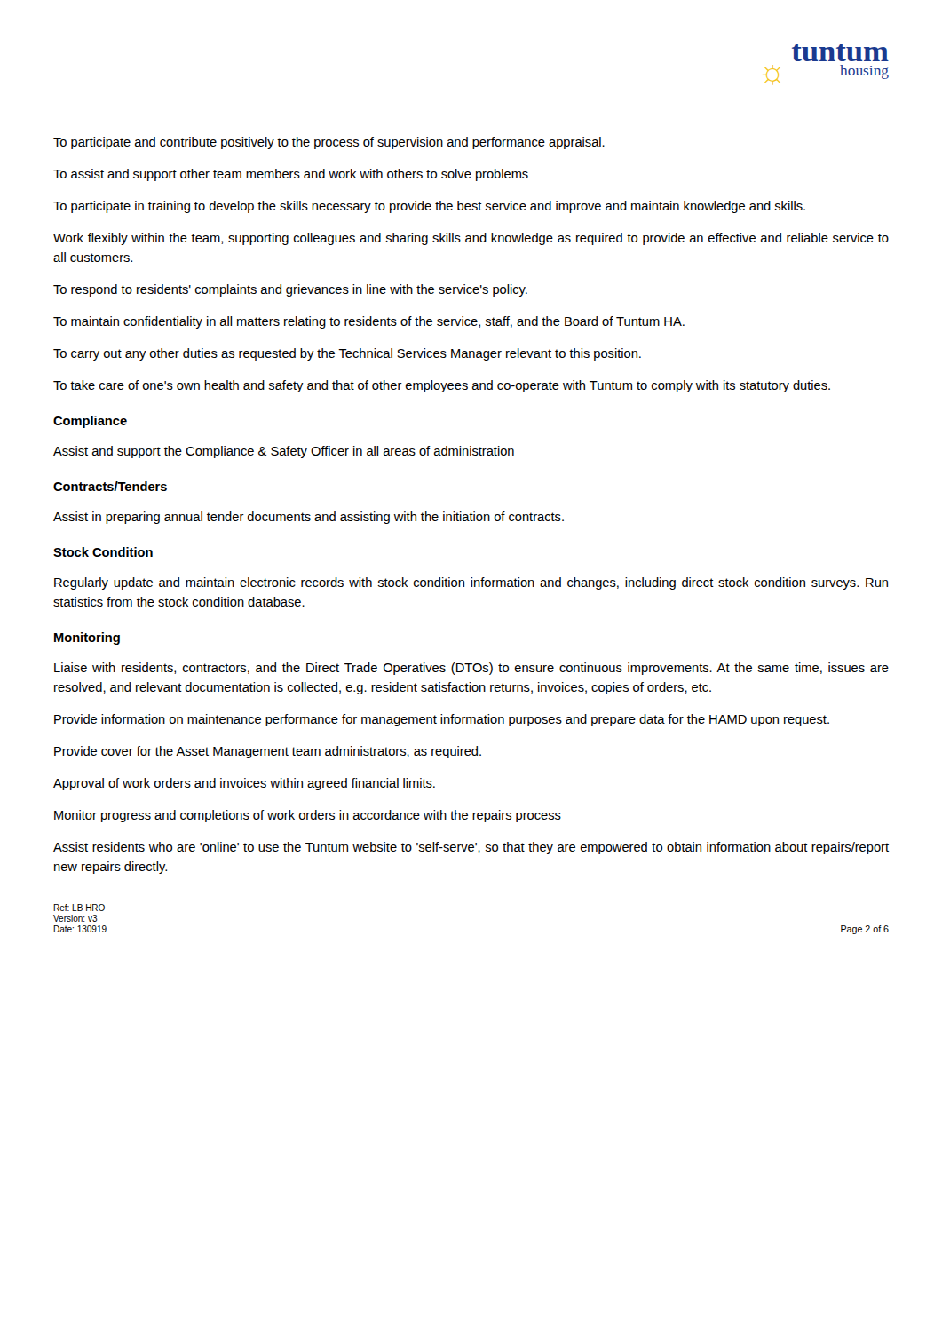☼ tuntum housing
To participate and contribute positively to the process of supervision and performance appraisal.
To assist and support other team members and work with others to solve problems
To participate in training to develop the skills necessary to provide the best service and improve and maintain knowledge and skills.
Work flexibly within the team, supporting colleagues and sharing skills and knowledge as required to provide an effective and reliable service to all customers.
To respond to residents' complaints and grievances in line with the service's policy.
To maintain confidentiality in all matters relating to residents of the service, staff, and the Board of Tuntum HA.
To carry out any other duties as requested by the Technical Services Manager relevant to this position.
To take care of one's own health and safety and that of other employees and co-operate with Tuntum to comply with its statutory duties.
Compliance
Assist and support the Compliance & Safety Officer in all areas of administration
Contracts/Tenders
Assist in preparing annual tender documents and assisting with the initiation of contracts.
Stock Condition
Regularly update and maintain electronic records with stock condition information and changes, including direct stock condition surveys. Run statistics from the stock condition database.
Monitoring
Liaise with residents, contractors, and the Direct Trade Operatives (DTOs) to ensure continuous improvements. At the same time, issues are resolved, and relevant documentation is collected, e.g. resident satisfaction returns, invoices, copies of orders, etc.
Provide information on maintenance performance for management information purposes and prepare data for the HAMD upon request.
Provide cover for the Asset Management team administrators, as required.
Approval of work orders and invoices within agreed financial limits.
Monitor progress and completions of work orders in accordance with the repairs process
Assist residents who are 'online' to use the Tuntum website to 'self-serve', so that they are empowered to obtain information about repairs/report new repairs directly.
Ref: LB HRO
Version: v3
Date: 130919 Page 2 of 6